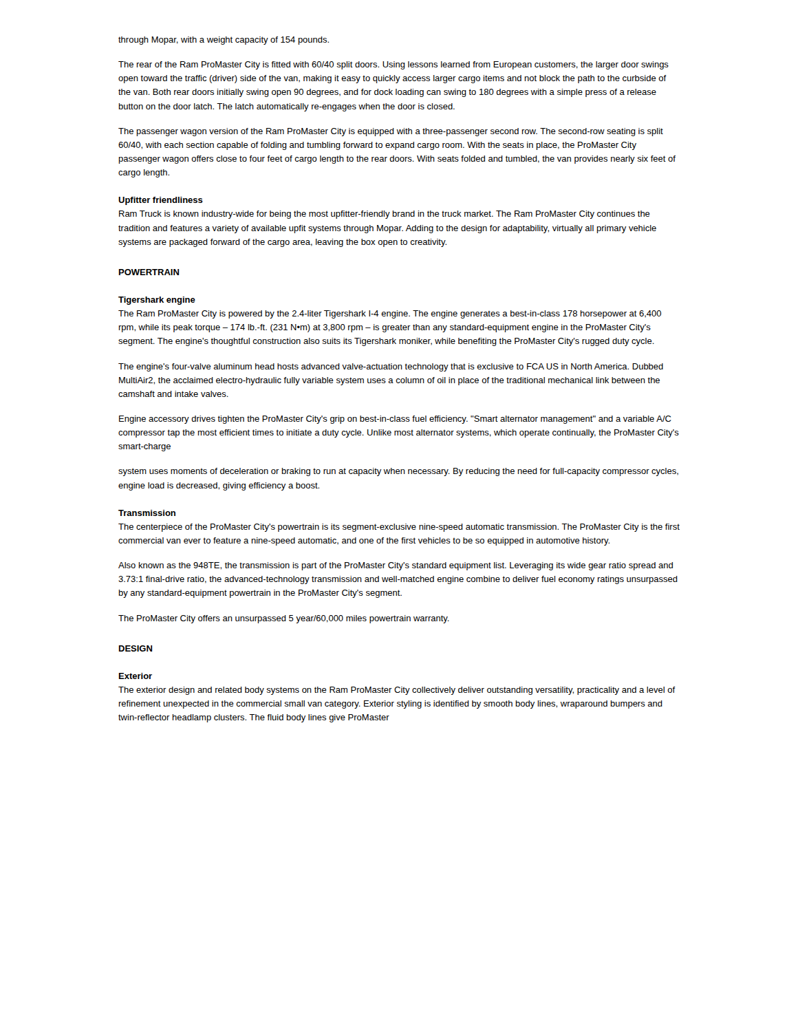through Mopar, with a weight capacity of 154 pounds.
The rear of the Ram ProMaster City is fitted with 60/40 split doors. Using lessons learned from European customers, the larger door swings open toward the traffic (driver) side of the van, making it easy to quickly access larger cargo items and not block the path to the curbside of the van. Both rear doors initially swing open 90 degrees, and for dock loading can swing to 180 degrees with a simple press of a release button on the door latch. The latch automatically re-engages when the door is closed.
The passenger wagon version of the Ram ProMaster City is equipped with a three-passenger second row. The second-row seating is split 60/40, with each section capable of folding and tumbling forward to expand cargo room. With the seats in place, the ProMaster City passenger wagon offers close to four feet of cargo length to the rear doors. With seats folded and tumbled, the van provides nearly six feet of cargo length.
Upfitter friendliness
Ram Truck is known industry-wide for being the most upfitter-friendly brand in the truck market. The Ram ProMaster City continues the tradition and features a variety of available upfit systems through Mopar. Adding to the design for adaptability, virtually all primary vehicle systems are packaged forward of the cargo area, leaving the box open to creativity.
POWERTRAIN
Tigershark engine
The Ram ProMaster City is powered by the 2.4-liter Tigershark I-4 engine. The engine generates a best-in-class 178 horsepower at 6,400 rpm, while its peak torque – 174 lb.-ft. (231 N•m) at 3,800 rpm – is greater than any standard-equipment engine in the ProMaster City's segment. The engine's thoughtful construction also suits its Tigershark moniker, while benefiting the ProMaster City's rugged duty cycle.
The engine's four-valve aluminum head hosts advanced valve-actuation technology that is exclusive to FCA US in North America. Dubbed MultiAir2, the acclaimed electro-hydraulic fully variable system uses a column of oil in place of the traditional mechanical link between the camshaft and intake valves.
Engine accessory drives tighten the ProMaster City's grip on best-in-class fuel efficiency. "Smart alternator management" and a variable A/C compressor tap the most efficient times to initiate a duty cycle. Unlike most alternator systems, which operate continually, the ProMaster City's smart-charge
system uses moments of deceleration or braking to run at capacity when necessary. By reducing the need for full-capacity compressor cycles, engine load is decreased, giving efficiency a boost.
Transmission
The centerpiece of the ProMaster City's powertrain is its segment-exclusive nine-speed automatic transmission. The ProMaster City is the first commercial van ever to feature a nine-speed automatic, and one of the first vehicles to be so equipped in automotive history.
Also known as the 948TE, the transmission is part of the ProMaster City's standard equipment list. Leveraging its wide gear ratio spread and 3.73:1 final-drive ratio, the advanced-technology transmission and well-matched engine combine to deliver fuel economy ratings unsurpassed by any standard-equipment powertrain in the ProMaster City's segment.
The ProMaster City offers an unsurpassed 5 year/60,000 miles powertrain warranty.
DESIGN
Exterior
The exterior design and related body systems on the Ram ProMaster City collectively deliver outstanding versatility, practicality and a level of refinement unexpected in the commercial small van category. Exterior styling is identified by smooth body lines, wraparound bumpers and twin-reflector headlamp clusters. The fluid body lines give ProMaster